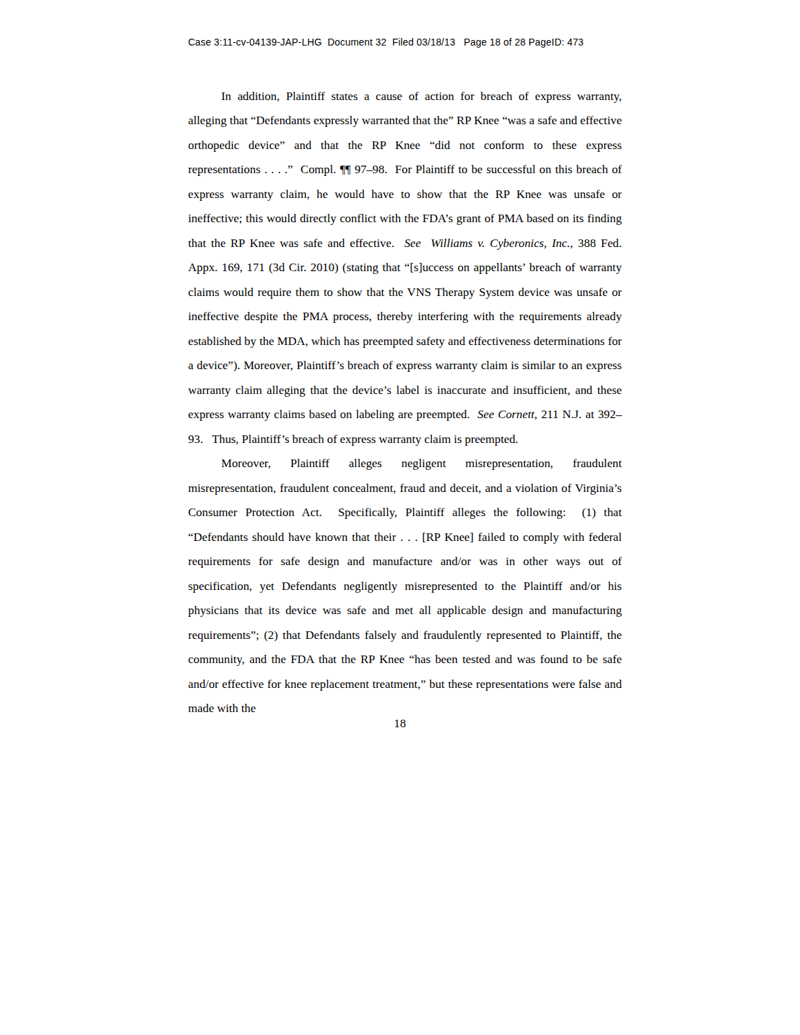Case 3:11-cv-04139-JAP-LHG Document 32 Filed 03/18/13 Page 18 of 28 PageID: 473
In addition, Plaintiff states a cause of action for breach of express warranty, alleging that “Defendants expressly warranted that the” RP Knee “was a safe and effective orthopedic device” and that the RP Knee “did not conform to these express representations . . . .” Compl. ¶¶ 97–98. For Plaintiff to be successful on this breach of express warranty claim, he would have to show that the RP Knee was unsafe or ineffective; this would directly conflict with the FDA’s grant of PMA based on its finding that the RP Knee was safe and effective. See Williams v. Cyberonics, Inc., 388 Fed. Appx. 169, 171 (3d Cir. 2010) (stating that “[s]uccess on appellants’ breach of warranty claims would require them to show that the VNS Therapy System device was unsafe or ineffective despite the PMA process, thereby interfering with the requirements already established by the MDA, which has preempted safety and effectiveness determinations for a device”). Moreover, Plaintiff’s breach of express warranty claim is similar to an express warranty claim alleging that the device’s label is inaccurate and insufficient, and these express warranty claims based on labeling are preempted. See Cornett, 211 N.J. at 392–93. Thus, Plaintiff’s breach of express warranty claim is preempted.
Moreover, Plaintiff alleges negligent misrepresentation, fraudulent misrepresentation, fraudulent concealment, fraud and deceit, and a violation of Virginia’s Consumer Protection Act. Specifically, Plaintiff alleges the following: (1) that “Defendants should have known that their . . . [RP Knee] failed to comply with federal requirements for safe design and manufacture and/or was in other ways out of specification, yet Defendants negligently misrepresented to the Plaintiff and/or his physicians that its device was safe and met all applicable design and manufacturing requirements”; (2) that Defendants falsely and fraudulently represented to Plaintiff, the community, and the FDA that the RP Knee “has been tested and was found to be safe and/or effective for knee replacement treatment,” but these representations were false and made with the
18